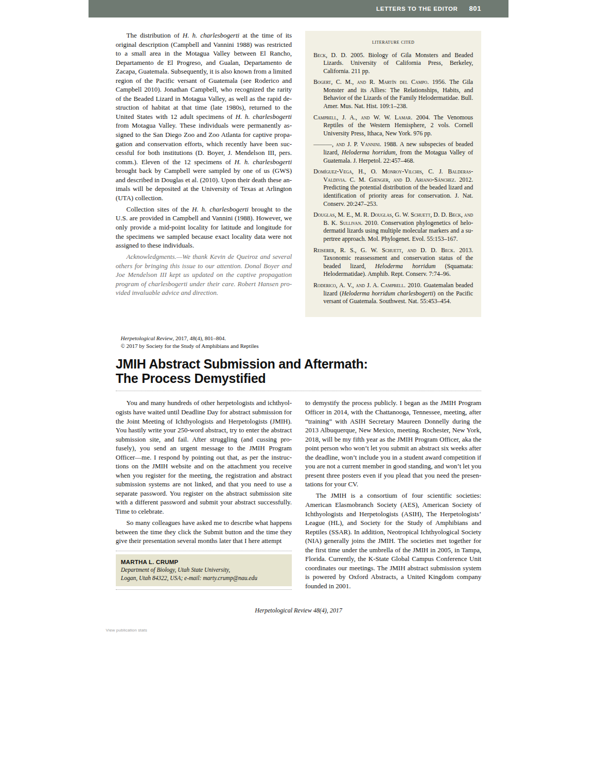LETTERS TO THE EDITOR 801
The distribution of H. h. charlesbogerti at the time of its original description (Campbell and Vannini 1988) was restricted to a small area in the Motagua Valley between El Rancho, Departamento de El Progreso, and Gualan, Departamento de Zacapa, Guatemala. Subsequently, it is also known from a limited region of the Pacific versant of Guatemala (see Roderico and Campbell 2010). Jonathan Campbell, who recognized the rarity of the Beaded Lizard in Motagua Valley, as well as the rapid destruction of habitat at that time (late 1980s), returned to the United States with 12 adult specimens of H. h. charlesbogerti from Motagua Valley. These individuals were permanently assigned to the San Diego Zoo and Zoo Atlanta for captive propagation and conservation efforts, which recently have been successful for both institutions (D. Boyer, J. Mendelson III, pers. comm.). Eleven of the 12 specimens of H. h. charlesbogerti brought back by Campbell were sampled by one of us (GWS) and described in Douglas et al. (2010). Upon their death these animals will be deposited at the University of Texas at Arlington (UTA) collection.
Collection sites of the H. h. charlesbogerti brought to the U.S. are provided in Campbell and Vannini (1988). However, we only provide a mid-point locality for latitude and longitude for the specimens we sampled because exact locality data were not assigned to these individuals.
Acknowledgments.—We thank Kevin de Queiroz and several others for bringing this issue to our attention. Donal Boyer and Joe Mendelson III kept us updated on the captive propagation program of charlesbogerti under their care. Robert Hansen provided invaluable advice and direction.
Literature Cited
Beck, D. D. 2005. Biology of Gila Monsters and Beaded Lizards. University of California Press, Berkeley, California. 211 pp.
Bogert, C. M., and R. Martín del Campo. 1956. The Gila Monster and its Allies: The Relationships, Habits, and Behavior of the Lizards of the Family Helodermatidae. Bull. Amer. Mus. Nat. Hist. 109:1–238.
Campbell, J. A., and W. W. Lamar. 2004. The Venomous Reptiles of the Western Hemisphere, 2 vols. Cornell University Press, Ithaca, New York. 976 pp.
———, and J. P. Vannini. 1988. A new subspecies of beaded lizard, Heloderma horridum, from the Motagua Valley of Guatemala. J. Herpetol. 22:457–468.
Domíguez-Vega, H., O. Monroy-Vilchis, C. J. Balderas-Valdivia. C. M. Gienger, and D. Ariano-Sánchez. 2012. Predicting the potential distribution of the beaded lizard and identification of priority areas for conservation. J. Nat. Conserv. 20:247–253.
Douglas, M. E., M. R. Douglas, G. W. Schuett, D. D. Beck, and B. K. Sullivan. 2010. Conservation phylogenetics of helodermatid lizards using multiple molecular markers and a supertree approach. Mol. Phylogenet. Evol. 55:153–167.
Reiserer, R. S., G. W. Schuett, and D. D. Beck. 2013. Taxonomic reassessment and conservation status of the beaded lizard, Heloderma horridum (Squamata: Helodermatidae). Amphib. Rept. Conserv. 7:74–96.
Roderico, A. V., and J. A. Campbell. 2010. Guatemalan beaded lizard (Heloderma horridum charlesbogerti) on the Pacific versant of Guatemala. Southwest. Nat. 55:453–454.
Herpetological Review, 2017, 48(4), 801–804.
© 2017 by Society for the Study of Amphibians and Reptiles
JMIH Abstract Submission and Aftermath:
The Process Demystified
You and many hundreds of other herpetologists and ichthyologists have waited until Deadline Day for abstract submission for the Joint Meeting of Ichthyologists and Herpetologists (JMIH). You hastily write your 250-word abstract, try to enter the abstract submission site, and fail. After struggling (and cussing profusely), you send an urgent message to the JMIH Program Officer—me. I respond by pointing out that, as per the instructions on the JMIH website and on the attachment you receive when you register for the meeting, the registration and abstract submission systems are not linked, and that you need to use a separate password. You register on the abstract submission site with a different password and submit your abstract successfully. Time to celebrate.
So many colleagues have asked me to describe what happens between the time they click the Submit button and the time they give their presentation several months later that I here attempt
MARTHA L. CRUMP
Department of Biology, Utah State University,
Logan, Utah 84322, USA; e-mail: marty.crump@nau.edu
to demystify the process publicly. I began as the JMIH Program Officer in 2014, with the Chattanooga, Tennessee, meeting, after “training” with ASIH Secretary Maureen Donnelly during the 2013 Albuquerque, New Mexico, meeting. Rochester, New York, 2018, will be my fifth year as the JMIH Program Officer, aka the point person who won’t let you submit an abstract six weeks after the deadline, won’t include you in a student award competition if you are not a current member in good standing, and won’t let you present three posters even if you plead that you need the presentations for your CV.
The JMIH is a consortium of four scientific societies: American Elasmobranch Society (AES), American Society of Ichthyologists and Herpetologists (ASIH), The Herpetologists’ League (HL), and Society for the Study of Amphibians and Reptiles (SSAR). In addition, Neotropical Ichthyological Society (NIA) generally joins the JMIH. The societies met together for the first time under the umbrella of the JMIH in 2005, in Tampa, Florida. Currently, the K-State Global Campus Conference Unit coordinates our meetings. The JMIH abstract submission system is powered by Oxford Abstracts, a United Kingdom company founded in 2001.
Herpetological Review 48(4), 2017
View publication stats